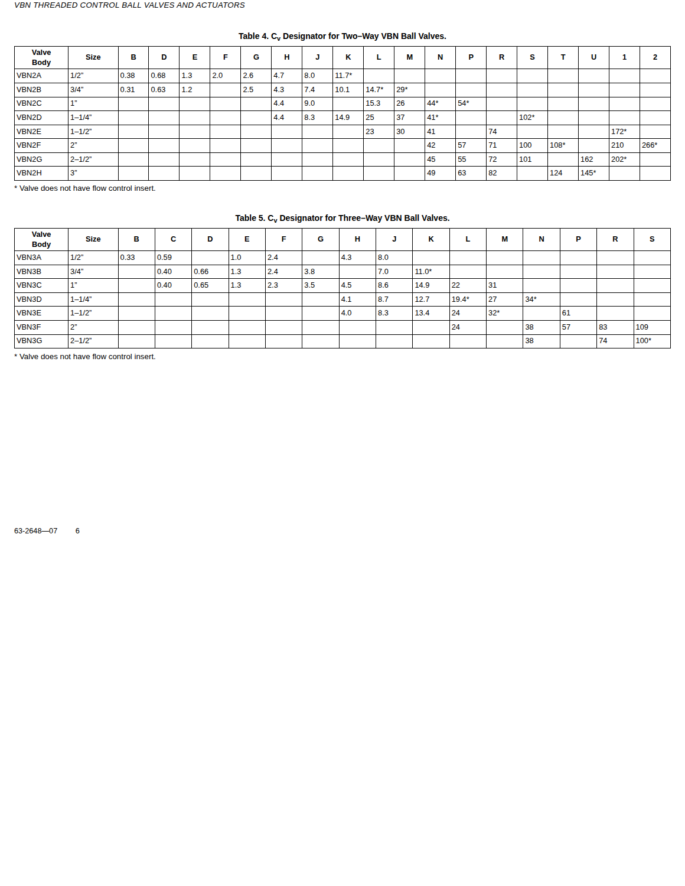VBN THREADED CONTROL BALL VALVES AND ACTUATORS
Table 4. Cv Designator for Two–Way VBN Ball Valves.
| Valve Body | Size | B | D | E | F | G | H | J | K | L | M | N | P | R | S | T | U | 1 | 2 |
| --- | --- | --- | --- | --- | --- | --- | --- | --- | --- | --- | --- | --- | --- | --- | --- | --- | --- | --- | --- |
| VBN2A | 1/2” | 0.38 | 0.68 | 1.3 | 2.0 | 2.6 | 4.7 | 8.0 | 11.7* | | | | | | | | | | |
| VBN2B | 3/4” | 0.31 | 0.63 | 1.2 | | 2.5 | 4.3 | 7.4 | 10.1 | 14.7* | 29* | | | | | | | | |
| VBN2C | 1” | | | | | | 4.4 | 9.0 | | 15.3 | 26 | 44* | 54* | | | | | | |
| VBN2D | 1–1/4” | | | | | | 4.4 | 8.3 | 14.9 | 25 | 37 | 41* | | | 102* | | | | |
| VBN2E | 1–1/2” | | | | | | | | | 23 | 30 | 41 | | 74 | | | | 172* | |
| VBN2F | 2” | | | | | | | | | | | 42 | 57 | 71 | 100 | 108* | | 210 | 266* |
| VBN2G | 2–1/2” | | | | | | | | | | | 45 | 55 | 72 | 101 | | 162 | 202* | |
| VBN2H | 3” | | | | | | | | | | | 49 | 63 | 82 | | 124 | 145* | | |
* Valve does not have flow control insert.
Table 5. Cv Designator for Three–Way VBN Ball Valves.
| Valve Body | Size | B | C | D | E | F | G | H | J | K | L | M | N | P | R | S |
| --- | --- | --- | --- | --- | --- | --- | --- | --- | --- | --- | --- | --- | --- | --- | --- | --- |
| VBN3A | 1/2” | 0.33 | 0.59 | | 1.0 | 2.4 | | 4.3 | 8.0 | | | | | | | |
| VBN3B | 3/4” | | 0.40 | 0.66 | 1.3 | 2.4 | 3.8 | | 7.0 | 11.0* | | | | | | |
| VBN3C | 1” | | 0.40 | 0.65 | 1.3 | 2.3 | 3.5 | 4.5 | 8.6 | 14.9 | 22 | 31 | | | | |
| VBN3D | 1–1/4” | | | | | | | 4.1 | 8.7 | 12.7 | 19.4* | 27 | 34* | | | |
| VBN3E | 1–1/2” | | | | | | | 4.0 | 8.3 | 13.4 | 24 | 32* | | 61 | | |
| VBN3F | 2” | | | | | | | | | | 24 | | 38 | 57 | 83 | 109 |
| VBN3G | 2–1/2” | | | | | | | | | | | | 38 | | 74 | 100* |
* Valve does not have flow control insert.
63-2648—07 6